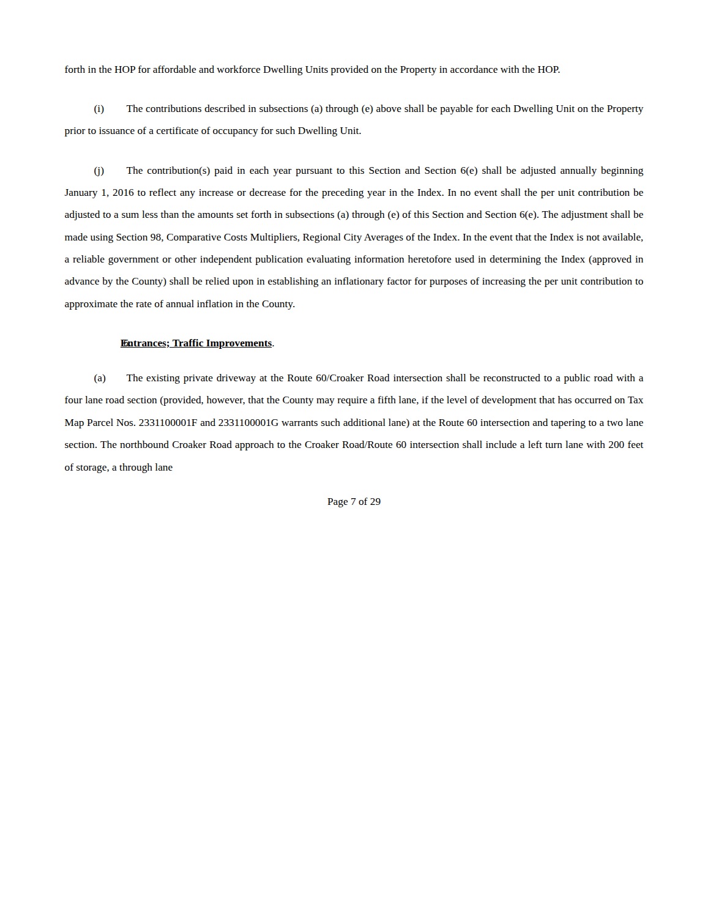forth in the HOP for affordable and workforce Dwelling Units provided on the Property in accordance with the HOP.
(i) The contributions described in subsections (a) through (e) above shall be payable for each Dwelling Unit on the Property prior to issuance of a certificate of occupancy for such Dwelling Unit.
(j) The contribution(s) paid in each year pursuant to this Section and Section 6(e) shall be adjusted annually beginning January 1, 2016 to reflect any increase or decrease for the preceding year in the Index. In no event shall the per unit contribution be adjusted to a sum less than the amounts set forth in subsections (a) through (e) of this Section and Section 6(e). The adjustment shall be made using Section 98, Comparative Costs Multipliers, Regional City Averages of the Index. In the event that the Index is not available, a reliable government or other independent publication evaluating information heretofore used in determining the Index (approved in advance by the County) shall be relied upon in establishing an inflationary factor for purposes of increasing the per unit contribution to approximate the rate of annual inflation in the County.
6. Entrances; Traffic Improvements.
(a) The existing private driveway at the Route 60/Croaker Road intersection shall be reconstructed to a public road with a four lane road section (provided, however, that the County may require a fifth lane, if the level of development that has occurred on Tax Map Parcel Nos. 2331100001F and 2331100001G warrants such additional lane) at the Route 60 intersection and tapering to a two lane section. The northbound Croaker Road approach to the Croaker Road/Route 60 intersection shall include a left turn lane with 200 feet of storage, a through lane
Page 7 of 29